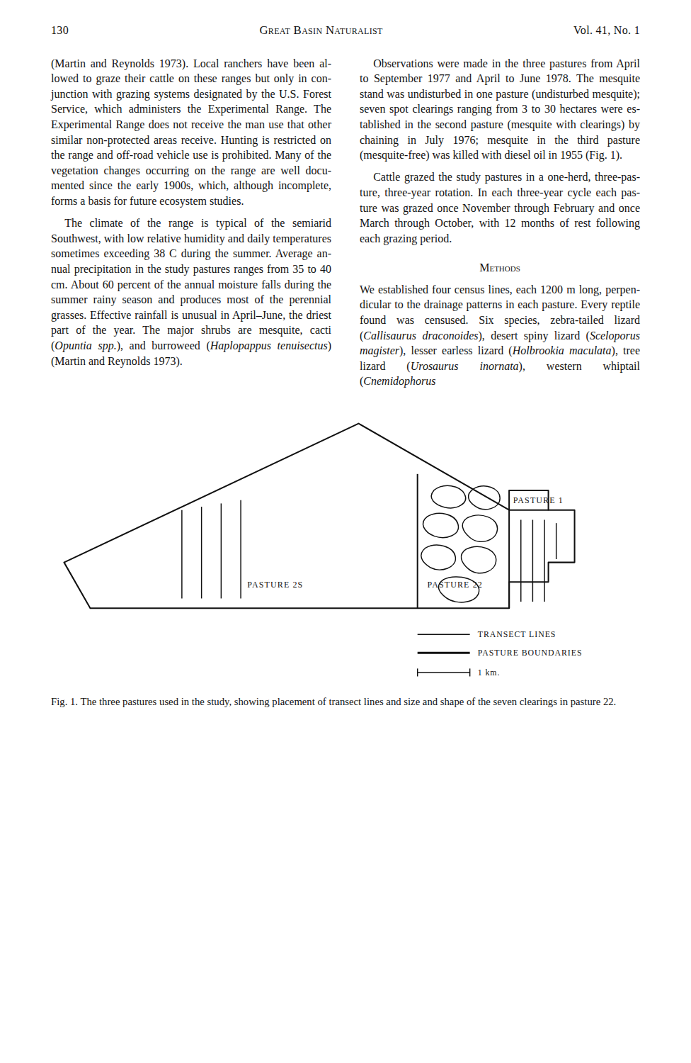130 Great Basin Naturalist Vol. 41, No. 1
(Martin and Reynolds 1973). Local ranchers have been allowed to graze their cattle on these ranges but only in conjunction with grazing systems designated by the U.S. Forest Service, which administers the Experimental Range. The Experimental Range does not receive the man use that other similar non-protected areas receive. Hunting is restricted on the range and off-road vehicle use is prohibited. Many of the vegetation changes occurring on the range are well documented since the early 1900s, which, although incomplete, forms a basis for future ecosystem studies.
The climate of the range is typical of the semiarid Southwest, with low relative humidity and daily temperatures sometimes exceeding 38 C during the summer. Average annual precipitation in the study pastures ranges from 35 to 40 cm. About 60 percent of the annual moisture falls during the summer rainy season and produces most of the perennial grasses. Effective rainfall is unusual in April–June, the driest part of the year. The major shrubs are mesquite, cacti (Opuntia spp.), and burroweed (Haplopappus tenuisectus) (Martin and Reynolds 1973).
Observations were made in the three pastures from April to September 1977 and April to June 1978. The mesquite stand was undisturbed in one pasture (undisturbed mesquite); seven spot clearings ranging from 3 to 30 hectares were established in the second pasture (mesquite with clearings) by chaining in July 1976; mesquite in the third pasture (mesquite-free) was killed with diesel oil in 1955 (Fig. 1).
Cattle grazed the study pastures in a one-herd, three-pasture, three-year rotation. In each three-year cycle each pasture was grazed once November through February and once March through October, with 12 months of rest following each grazing period.
Methods
We established four census lines, each 1200 m long, perpendicular to the drainage patterns in each pasture. Every reptile found was censused. Six species, zebra-tailed lizard (Callisaurus draconoides), desert spiny lizard (Sceloporus magister), lesser earless lizard (Holbrookia maculata), tree lizard (Urosaurus inornata), western whiptail (Cnemidophorus
PASTURE 2S PASTURE 22 PASTURE 1 TRANSECT LINES PASTURE BOUNDARIES 1 km.
Fig. 1. The three pastures used in the study, showing placement of transect lines and size and shape of the seven clearings in pasture 22.